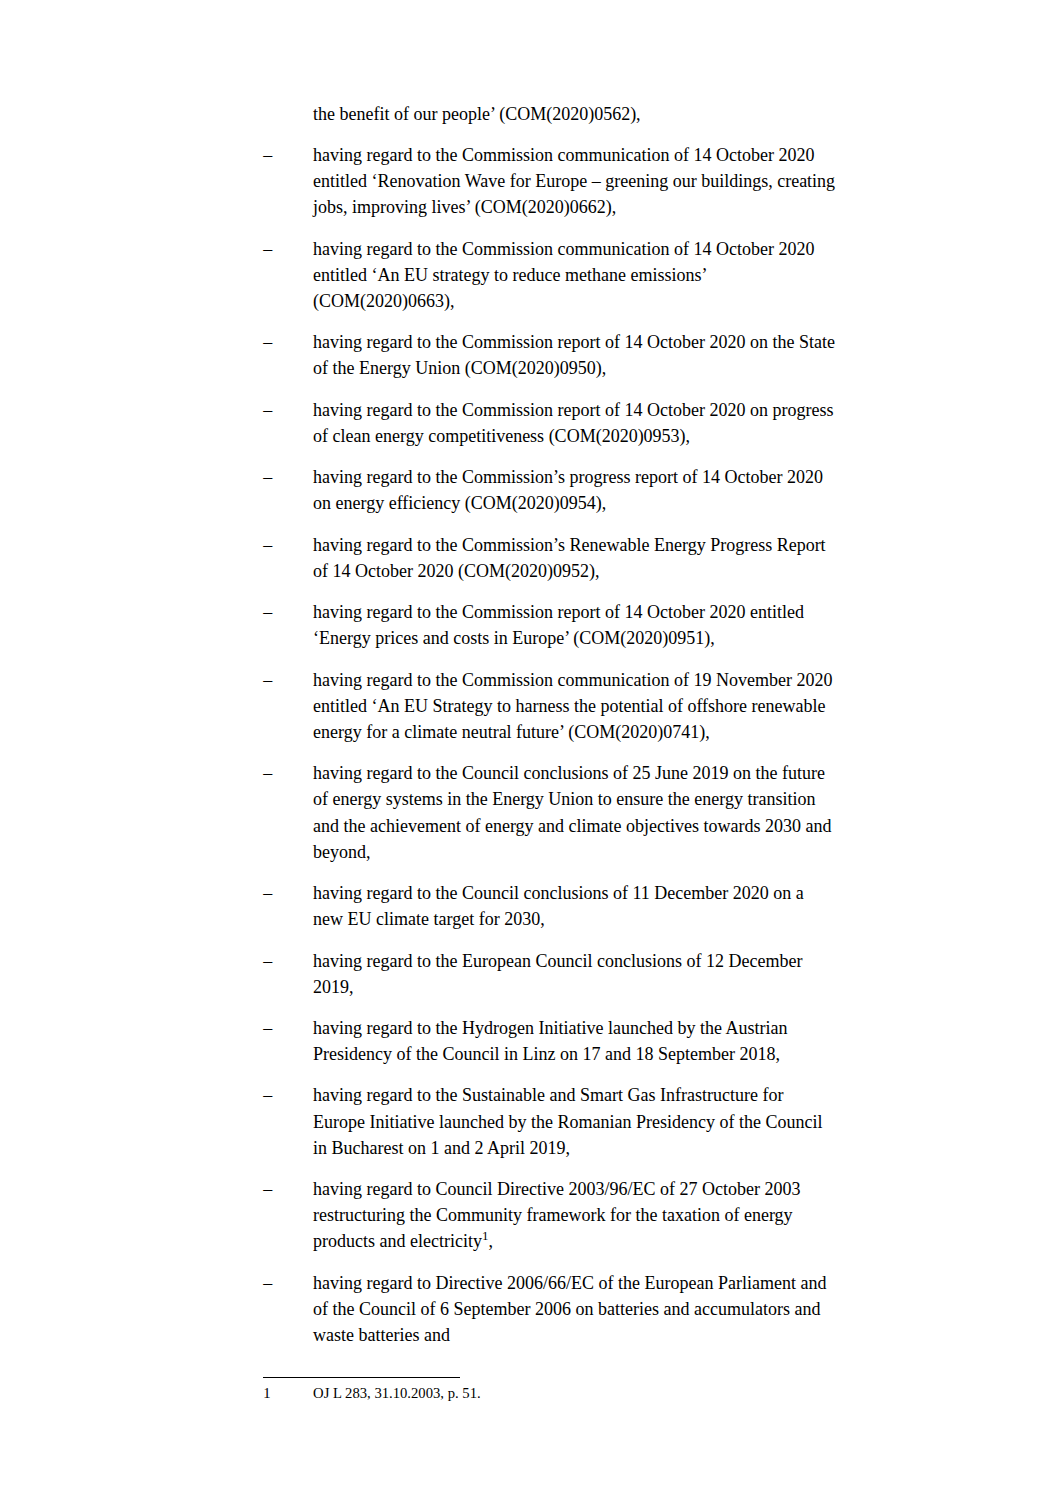the benefit of our people’ (COM(2020)0562),
–having regard to the Commission communication of 14 October 2020 entitled ‘Renovation Wave for Europe – greening our buildings, creating jobs, improving lives’ (COM(2020)0662),
–having regard to the Commission communication of 14 October 2020 entitled ‘An EU strategy to reduce methane emissions’ (COM(2020)0663),
–having regard to the Commission report of 14 October 2020 on the State of the Energy Union (COM(2020)0950),
–having regard to the Commission report of 14 October 2020 on progress of clean energy competitiveness (COM(2020)0953),
–having regard to the Commission’s progress report of 14 October 2020 on energy efficiency (COM(2020)0954),
–having regard to the Commission’s Renewable Energy Progress Report of 14 October 2020 (COM(2020)0952),
–having regard to the Commission report of 14 October 2020 entitled ‘Energy prices and costs in Europe’ (COM(2020)0951),
–having regard to the Commission communication of 19 November 2020 entitled ‘An EU Strategy to harness the potential of offshore renewable energy for a climate neutral future’ (COM(2020)0741),
–having regard to the Council conclusions of 25 June 2019 on the future of energy systems in the Energy Union to ensure the energy transition and the achievement of energy and climate objectives towards 2030 and beyond,
–having regard to the Council conclusions of 11 December 2020 on a new EU climate target for 2030,
–having regard to the European Council conclusions of 12 December 2019,
–having regard to the Hydrogen Initiative launched by the Austrian Presidency of the Council in Linz on 17 and 18 September 2018,
–having regard to the Sustainable and Smart Gas Infrastructure for Europe Initiative launched by the Romanian Presidency of the Council in Bucharest on 1 and 2 April 2019,
–having regard to Council Directive 2003/96/EC of 27 October 2003 restructuring the Community framework for the taxation of energy products and electricity1,
–having regard to Directive 2006/66/EC of the European Parliament and of the Council of 6 September 2006 on batteries and accumulators and waste batteries and
1 OJ L 283, 31.10.2003, p. 51.